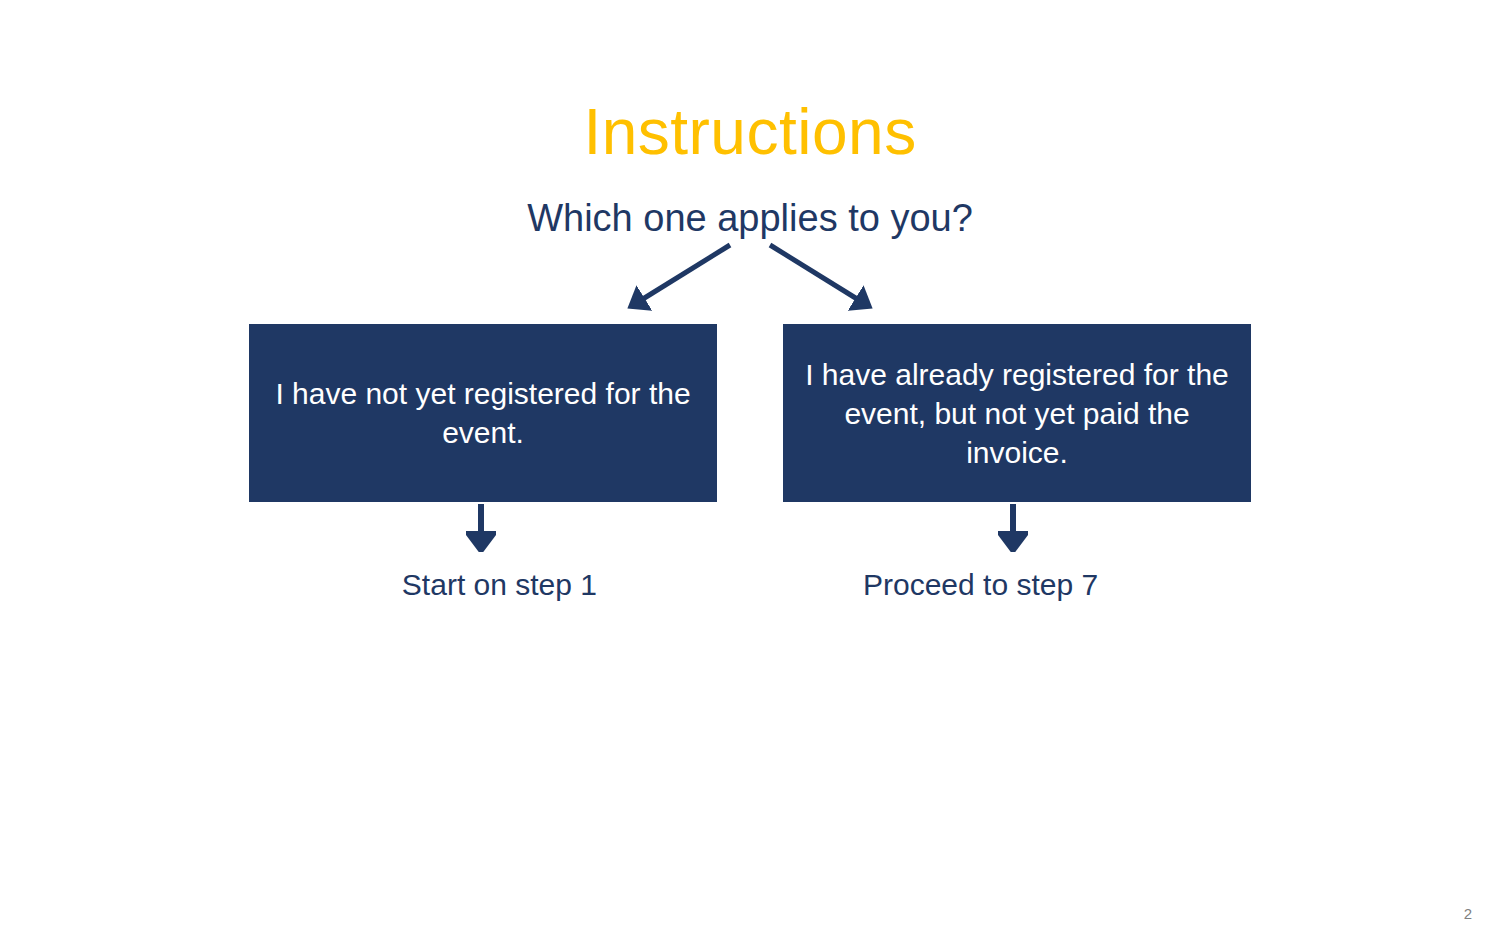Instructions
Which one applies to you?
I have not yet registered for the event.
I have already registered for the event, but not yet paid the invoice.
Start on step 1
Proceed to step 7
2